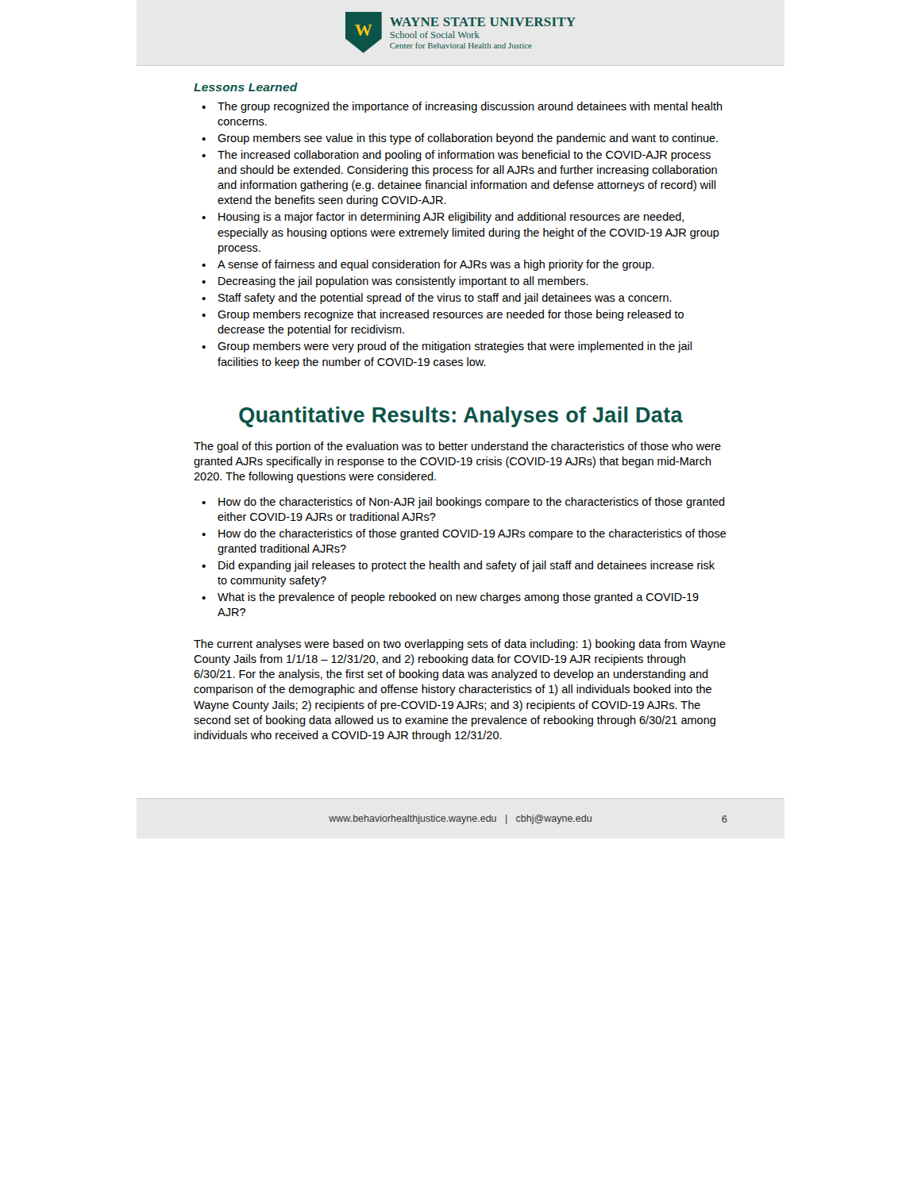W
WAYNE STATE UNIVERSITY
School of Social Work
Center for Behavioral Health and Justice
Lessons Learned
The group recognized the importance of increasing discussion around detainees with mental health concerns.
Group members see value in this type of collaboration beyond the pandemic and want to continue.
The increased collaboration and pooling of information was beneficial to the COVID-AJR process and should be extended. Considering this process for all AJRs and further increasing collaboration and information gathering (e.g. detainee financial information and defense attorneys of record) will extend the benefits seen during COVID-AJR.
Housing is a major factor in determining AJR eligibility and additional resources are needed, especially as housing options were extremely limited during the height of the COVID-19 AJR group process.
A sense of fairness and equal consideration for AJRs was a high priority for the group.
Decreasing the jail population was consistently important to all members.
Staff safety and the potential spread of the virus to staff and jail detainees was a concern.
Group members recognize that increased resources are needed for those being released to decrease the potential for recidivism.
Group members were very proud of the mitigation strategies that were implemented in the jail facilities to keep the number of COVID-19 cases low.
Quantitative Results: Analyses of Jail Data
The goal of this portion of the evaluation was to better understand the characteristics of those who were granted AJRs specifically in response to the COVID-19 crisis (COVID-19 AJRs) that began mid-March 2020. The following questions were considered.
How do the characteristics of Non-AJR jail bookings compare to the characteristics of those granted either COVID-19 AJRs or traditional AJRs?
How do the characteristics of those granted COVID-19 AJRs compare to the characteristics of those granted traditional AJRs?
Did expanding jail releases to protect the health and safety of jail staff and detainees increase risk to community safety?
What is the prevalence of people rebooked on new charges among those granted a COVID-19 AJR?
The current analyses were based on two overlapping sets of data including: 1) booking data from Wayne County Jails from 1/1/18 – 12/31/20, and 2) rebooking data for COVID-19 AJR recipients through 6/30/21. For the analysis, the first set of booking data was analyzed to develop an understanding and comparison of the demographic and offense history characteristics of 1) all individuals booked into the Wayne County Jails; 2) recipients of pre-COVID-19 AJRs; and 3) recipients of COVID-19 AJRs. The second set of booking data allowed us to examine the prevalence of rebooking through 6/30/21 among individuals who received a COVID-19 AJR through 12/31/20.
www.behaviorhealthjustice.wayne.edu | cbhj@wayne.edu 6